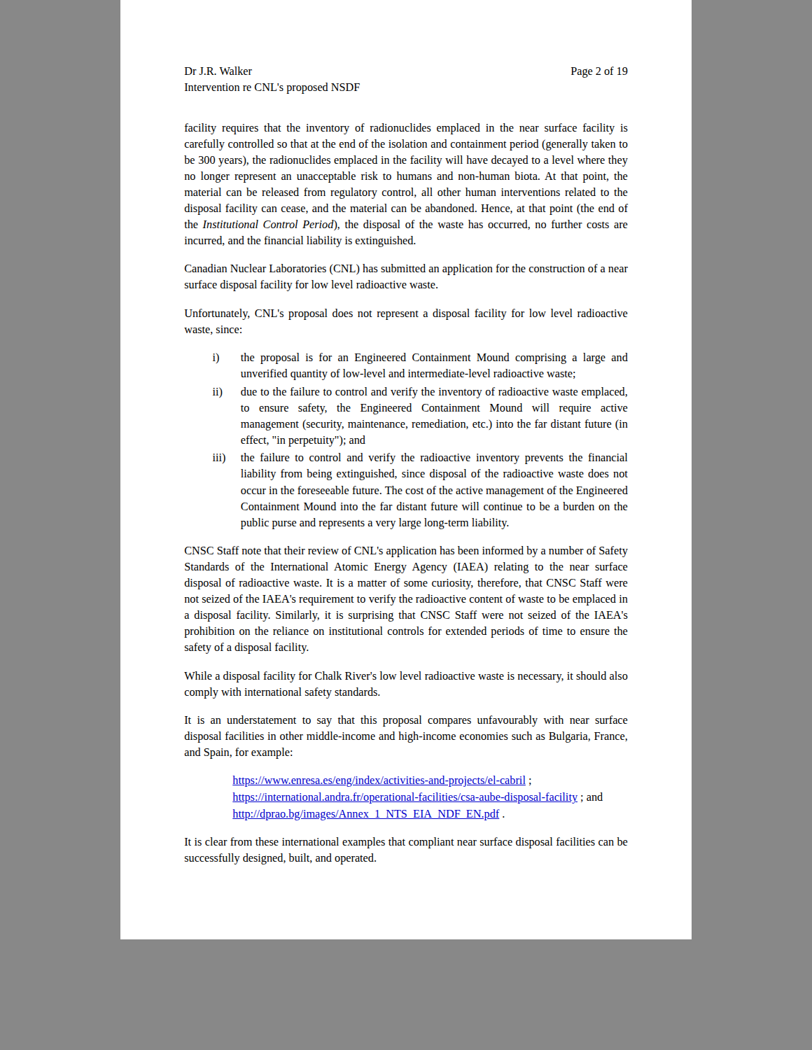Dr J.R. Walker
Intervention re CNL's proposed NSDF
Page 2 of 19
facility requires that the inventory of radionuclides emplaced in the near surface facility is carefully controlled so that at the end of the isolation and containment period (generally taken to be 300 years), the radionuclides emplaced in the facility will have decayed to a level where they no longer represent an unacceptable risk to humans and non-human biota. At that point, the material can be released from regulatory control, all other human interventions related to the disposal facility can cease, and the material can be abandoned. Hence, at that point (the end of the Institutional Control Period), the disposal of the waste has occurred, no further costs are incurred, and the financial liability is extinguished.
Canadian Nuclear Laboratories (CNL) has submitted an application for the construction of a near surface disposal facility for low level radioactive waste.
Unfortunately, CNL's proposal does not represent a disposal facility for low level radioactive waste, since:
i) the proposal is for an Engineered Containment Mound comprising a large and unverified quantity of low-level and intermediate-level radioactive waste;
ii) due to the failure to control and verify the inventory of radioactive waste emplaced, to ensure safety, the Engineered Containment Mound will require active management (security, maintenance, remediation, etc.) into the far distant future (in effect, "in perpetuity"); and
iii) the failure to control and verify the radioactive inventory prevents the financial liability from being extinguished, since disposal of the radioactive waste does not occur in the foreseeable future. The cost of the active management of the Engineered Containment Mound into the far distant future will continue to be a burden on the public purse and represents a very large long-term liability.
CNSC Staff note that their review of CNL's application has been informed by a number of Safety Standards of the International Atomic Energy Agency (IAEA) relating to the near surface disposal of radioactive waste. It is a matter of some curiosity, therefore, that CNSC Staff were not seized of the IAEA's requirement to verify the radioactive content of waste to be emplaced in a disposal facility. Similarly, it is surprising that CNSC Staff were not seized of the IAEA's prohibition on the reliance on institutional controls for extended periods of time to ensure the safety of a disposal facility.
While a disposal facility for Chalk River's low level radioactive waste is necessary, it should also comply with international safety standards.
It is an understatement to say that this proposal compares unfavourably with near surface disposal facilities in other middle-income and high-income economies such as Bulgaria, France, and Spain, for example:
https://www.enresa.es/eng/index/activities-and-projects/el-cabril ;
https://international.andra.fr/operational-facilities/csa-aube-disposal-facility ; and
http://dprao.bg/images/Annex_1_NTS_EIA_NDF_EN.pdf .
It is clear from these international examples that compliant near surface disposal facilities can be successfully designed, built, and operated.